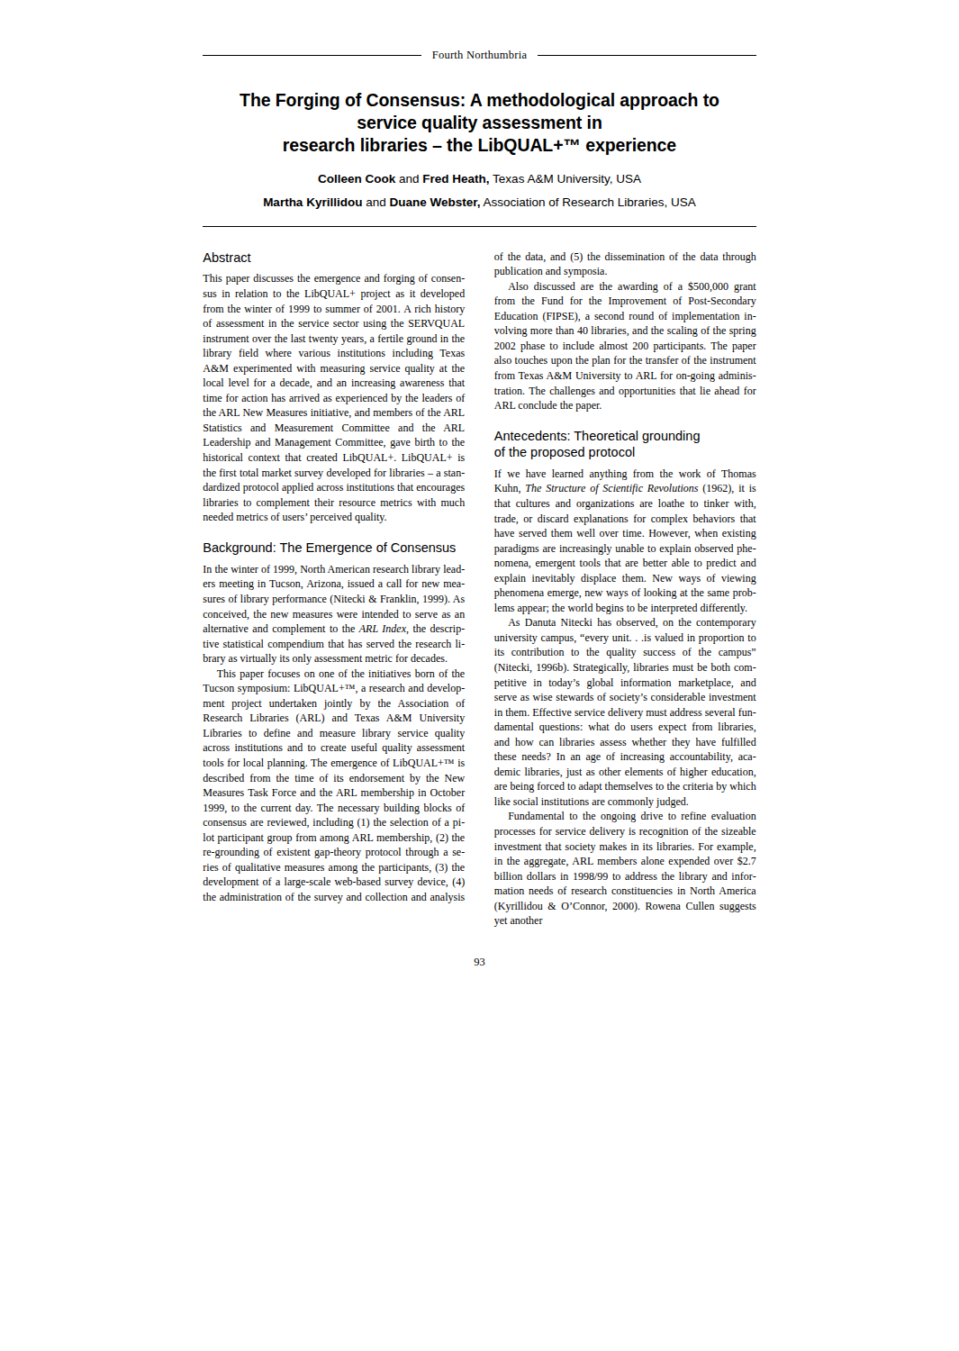Fourth Northumbria
The Forging of Consensus: A methodological approach to
service quality assessment in
research libraries – the LibQUAL+™ experience
Colleen Cook and Fred Heath, Texas A&M University, USA
Martha Kyrillidou and Duane Webster, Association of Research Libraries, USA
Abstract
This paper discusses the emergence and forging of consensus in relation to the LibQUAL+ project as it developed from the winter of 1999 to summer of 2001. A rich history of assessment in the service sector using the SERVQUAL instrument over the last twenty years, a fertile ground in the library field where various institutions including Texas A&M experimented with measuring service quality at the local level for a decade, and an increasing awareness that time for action has arrived as experienced by the leaders of the ARL New Measures initiative, and members of the ARL Statistics and Measurement Committee and the ARL Leadership and Management Committee, gave birth to the historical context that created LibQUAL+. LibQUAL+ is the first total market survey developed for libraries – a standardized protocol applied across institutions that encourages libraries to complement their resource metrics with much needed metrics of users’ perceived quality.
Background: The Emergence of Consensus
In the winter of 1999, North American research library leaders meeting in Tucson, Arizona, issued a call for new measures of library performance (Nitecki & Franklin, 1999). As conceived, the new measures were intended to serve as an alternative and complement to the ARL Index, the descriptive statistical compendium that has served the research library as virtually its only assessment metric for decades.
This paper focuses on one of the initiatives born of the Tucson symposium: LibQUAL+™, a research and development project undertaken jointly by the Association of Research Libraries (ARL) and Texas A&M University Libraries to define and measure library service quality across institutions and to create useful quality assessment tools for local planning. The emergence of LibQUAL+™ is described from the time of its endorsement by the New Measures Task Force and the ARL membership in October 1999, to the current day. The necessary building blocks of consensus are reviewed, including (1) the selection of a pilot participant group from among ARL membership, (2) the re-grounding of existent gap-theory protocol through a series of qualitative measures among the participants, (3) the development of a large-scale web-based survey device, (4) the administration of the survey and collection and analysis of the data, and (5) the dissemination of the data through publication and symposia.
Also discussed are the awarding of a $500,000 grant from the Fund for the Improvement of Post-Secondary Education (FIPSE), a second round of implementation involving more than 40 libraries, and the scaling of the spring 2002 phase to include almost 200 participants. The paper also touches upon the plan for the transfer of the instrument from Texas A&M University to ARL for on-going administration. The challenges and opportunities that lie ahead for ARL conclude the paper.
Antecedents: Theoretical grounding
of the proposed protocol
If we have learned anything from the work of Thomas Kuhn, The Structure of Scientific Revolutions (1962), it is that cultures and organizations are loathe to tinker with, trade, or discard explanations for complex behaviors that have served them well over time. However, when existing paradigms are increasingly unable to explain observed phenomena, emergent tools that are better able to predict and explain inevitably displace them. New ways of viewing phenomena emerge, new ways of looking at the same problems appear; the world begins to be interpreted differently.
As Danuta Nitecki has observed, on the contemporary university campus, “every unit. . .is valued in proportion to its contribution to the quality success of the campus” (Nitecki, 1996b). Strategically, libraries must be both competitive in today’s global information marketplace, and serve as wise stewards of society’s considerable investment in them. Effective service delivery must address several fundamental questions: what do users expect from libraries, and how can libraries assess whether they have fulfilled these needs? In an age of increasing accountability, academic libraries, just as other elements of higher education, are being forced to adapt themselves to the criteria by which like social institutions are commonly judged.
Fundamental to the ongoing drive to refine evaluation processes for service delivery is recognition of the sizeable investment that society makes in its libraries. For example, in the aggregate, ARL members alone expended over $2.7 billion dollars in 1998/99 to address the library and information needs of research constituencies in North America (Kyrillidou & O’Connor, 2000). Rowena Cullen suggests yet another
93